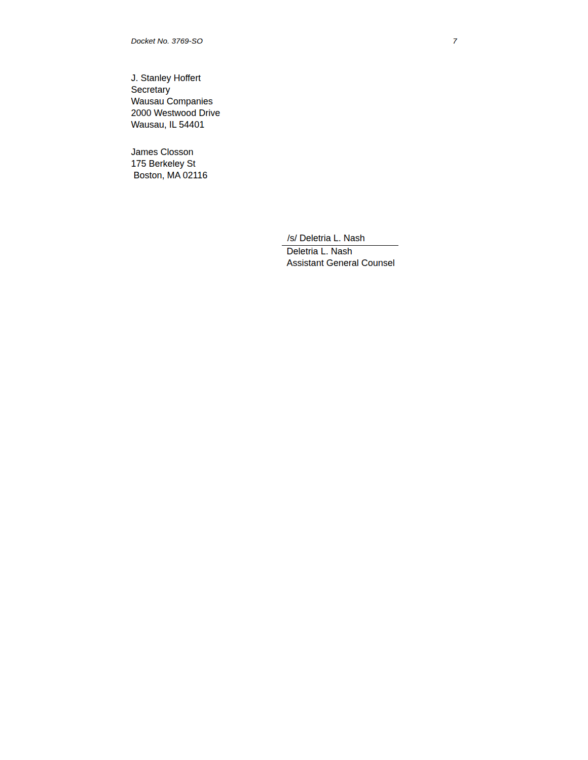Docket No. 3769-SO 7
J. Stanley Hoffert
Secretary
Wausau Companies
2000 Westwood Drive
Wausau, IL 54401
James Closson
175 Berkeley St
Boston, MA 02116
/s/ Deletria L. Nash
Deletria L. Nash
Assistant General Counsel